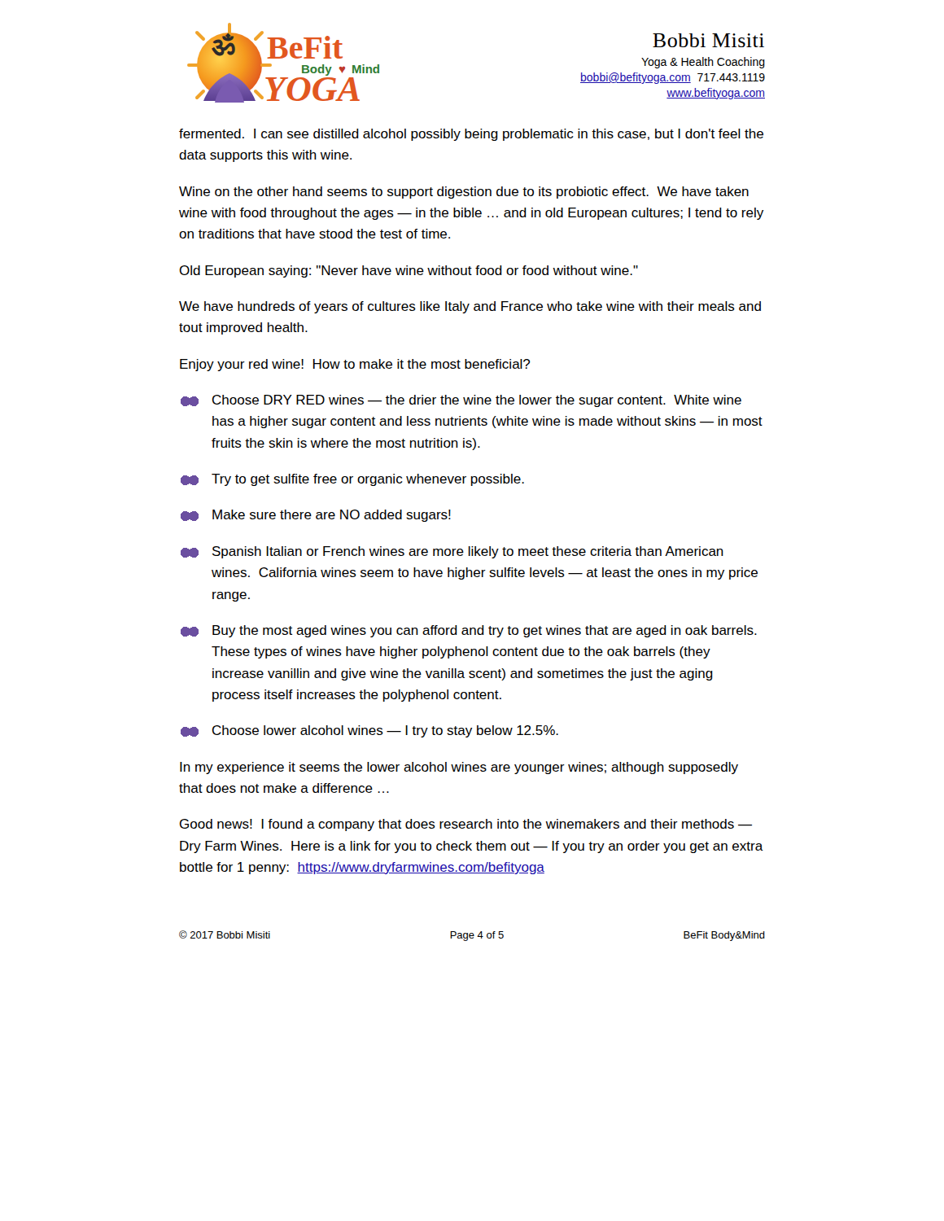ॐ BeFit Body ♥ Mind YOGA
Bobbi Misiti
Yoga & Health Coaching
bobbi@befityoga.com 717.443.1119
www.befityoga.com
fermented. I can see distilled alcohol possibly being problematic in this case, but I don't feel the data supports this with wine.
Wine on the other hand seems to support digestion due to its probiotic effect. We have taken wine with food throughout the ages — in the bible … and in old European cultures; I tend to rely on traditions that have stood the test of time.
Old European saying: "Never have wine without food or food without wine."
We have hundreds of years of cultures like Italy and France who take wine with their meals and tout improved health.
Enjoy your red wine! How to make it the most beneficial?
Choose DRY RED wines — the drier the wine the lower the sugar content. White wine has a higher sugar content and less nutrients (white wine is made without skins — in most fruits the skin is where the most nutrition is).
Try to get sulfite free or organic whenever possible.
Make sure there are NO added sugars!
Spanish Italian or French wines are more likely to meet these criteria than American wines. California wines seem to have higher sulfite levels — at least the ones in my price range.
Buy the most aged wines you can afford and try to get wines that are aged in oak barrels. These types of wines have higher polyphenol content due to the oak barrels (they increase vanillin and give wine the vanilla scent) and sometimes the just the aging process itself increases the polyphenol content.
Choose lower alcohol wines — I try to stay below 12.5%.
In my experience it seems the lower alcohol wines are younger wines; although supposedly that does not make a difference …
Good news! I found a company that does research into the winemakers and their methods — Dry Farm Wines. Here is a link for you to check them out — If you try an order you get an extra bottle for 1 penny: https://www.dryfarmwines.com/befityoga
© 2017 Bobbi Misiti Page 4 of 5 BeFit Body&Mind